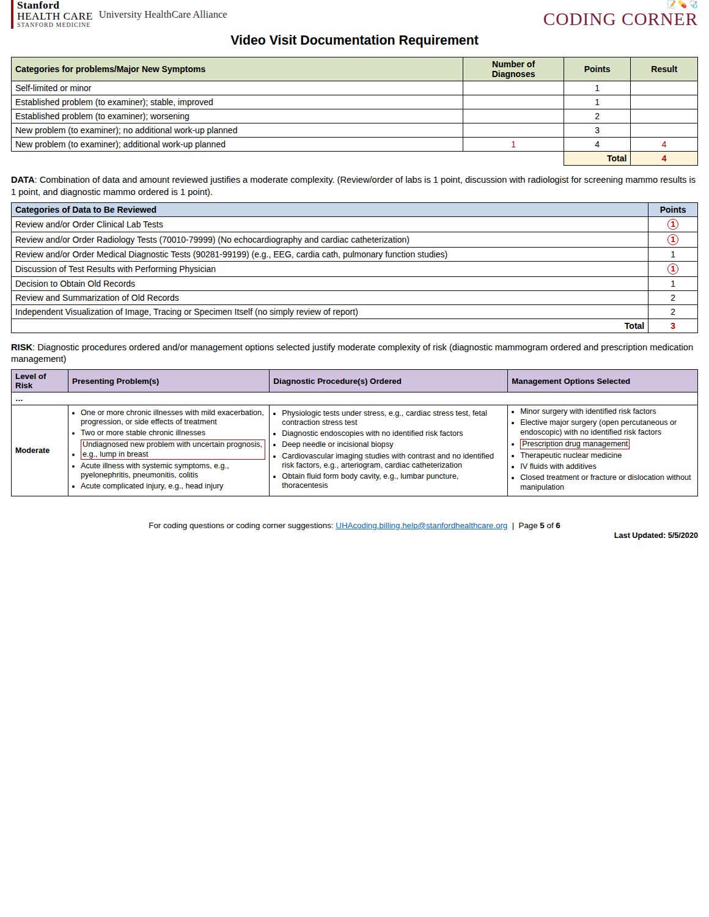Stanford
HEALTH CARE
STANFORD MEDICINE
University HealthCare Alliance
📝 💊 🩺
CODING CORNER
Video Visit Documentation Requirement
| Categories for problems/ Major New Symptoms | Number of Diagnoses | Points | Result |
| --- | --- | --- | --- |
| Self-limited or minor | | 1 | |
| Established problem (to examiner); stable, improved | | 1 | |
| Established problem (to examiner); worsening | | 2 | |
| New problem (to examiner); no additional work-up planned | | 3 | |
| New problem (to examiner); additional work-up planned | 1 | 4 | 4 |
| | | Total | 4 |
DATA: Combination of data and amount reviewed justifies a moderate complexity. (Review/order of labs is 1 point, discussion with radiologist for screening mammo results is 1 point, and diagnostic mammo ordered is 1 point).
| Categories of Data to Be Reviewed | Points |
| --- | --- |
| Review and/or Order Clinical Lab Tests | 1 |
| Review and/or Order Radiology Tests (70010-79999) (No echocardiography and cardiac catheterization) | 1 |
| Review and/or Order Medical Diagnostic Tests (90281-99199) (e.g., EEG, cardia cath, pulmonary function studies) | 1 |
| Discussion of Test Results with Performing Physician | 1 |
| Decision to Obtain Old Records | 1 |
| Review and Summarization of Old Records | 2 |
| Independent Visualization of Image, Tracing or Specimen Itself (no simply review of report) | 2 |
| Total | 3 |
RISK: Diagnostic procedures ordered and/or management options selected justify moderate complexity of risk (diagnostic mammogram ordered and prescription medication management)
| Level of Risk | Presenting Problem(s) | Diagnostic Procedure(s) Ordered | Management Options Selected |
| --- | --- | --- | --- |
| … |
| Moderate | One or more chronic illnesses with mild exacerbation, progression, or side effects of treatment Two or more stable chronic illnesses Undiagnosed new problem with uncertain prognosis, e.g., lump in breast Acute illness with systemic symptoms, e.g., pyelonephritis, pneumonitis, colitis Acute complicated injury, e.g., head injury | Physiologic tests under stress, e.g., cardiac stress test, fetal contraction stress test Diagnostic endoscopies with no identified risk factors Deep needle or incisional biopsy Cardiovascular imaging studies with contrast and no identified risk factors, e.g., arteriogram, cardiac catheterization Obtain fluid form body cavity, e.g., lumbar puncture, thoracentesis | Minor surgery with identified risk factors Elective major surgery (open percutaneous or endoscopic) with no identified risk factors Prescription drug management Therapeutic nuclear medicine IV fluids with additives Closed treatment or fracture or dislocation without manipulation |
For coding questions or coding corner suggestions: UHAcoding.billing.help@stanfordhealthcare.org | Page 5 of 6
Last Updated: 5/5/2020